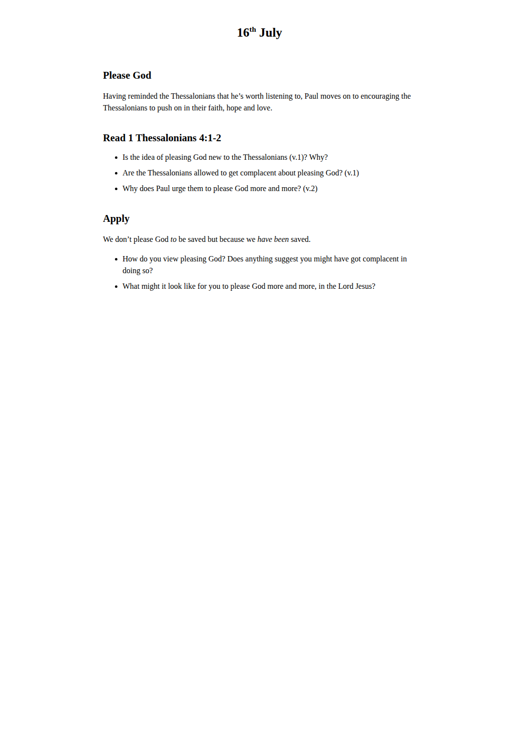16th July
Please God
Having reminded the Thessalonians that he’s worth listening to, Paul moves on to encouraging the Thessalonians to push on in their faith, hope and love.
Read 1 Thessalonians 4:1-2
Is the idea of pleasing God new to the Thessalonians (v.1)? Why?
Are the Thessalonians allowed to get complacent about pleasing God? (v.1)
Why does Paul urge them to please God more and more? (v.2)
Apply
We don’t please God to be saved but because we have been saved.
How do you view pleasing God? Does anything suggest you might have got complacent in doing so?
What might it look like for you to please God more and more, in the Lord Jesus?